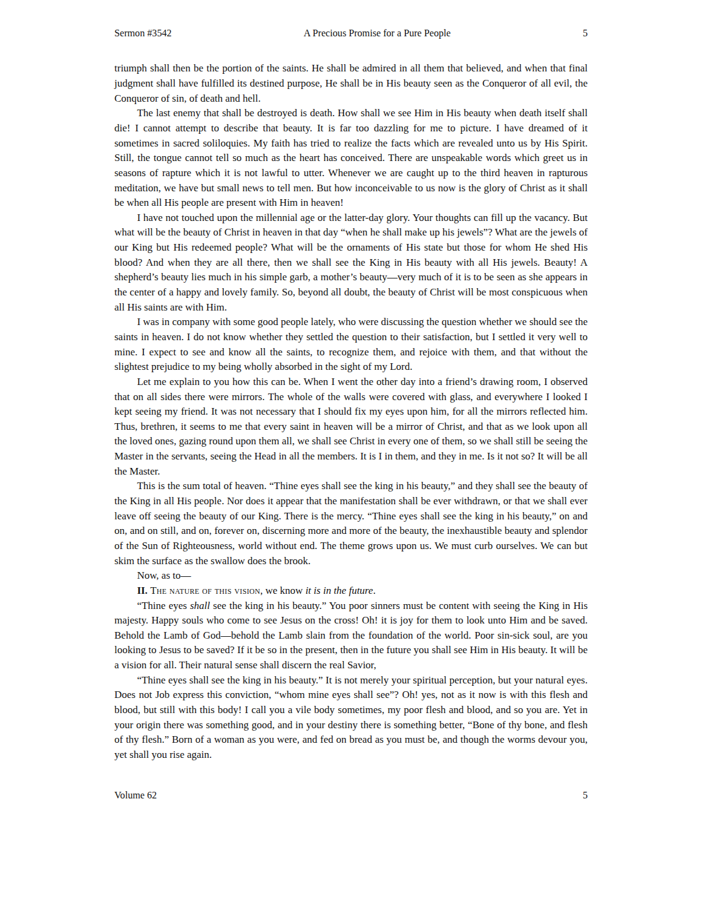Sermon #3542 A Precious Promise for a Pure People 5
triumph shall then be the portion of the saints. He shall be admired in all them that believed, and when that final judgment shall have fulfilled its destined purpose, He shall be in His beauty seen as the Conqueror of all evil, the Conqueror of sin, of death and hell.
The last enemy that shall be destroyed is death. How shall we see Him in His beauty when death itself shall die! I cannot attempt to describe that beauty. It is far too dazzling for me to picture. I have dreamed of it sometimes in sacred soliloquies. My faith has tried to realize the facts which are revealed unto us by His Spirit. Still, the tongue cannot tell so much as the heart has conceived. There are unspeakable words which greet us in seasons of rapture which it is not lawful to utter. Whenever we are caught up to the third heaven in rapturous meditation, we have but small news to tell men. But how inconceivable to us now is the glory of Christ as it shall be when all His people are present with Him in heaven!
I have not touched upon the millennial age or the latter-day glory. Your thoughts can fill up the vacancy. But what will be the beauty of Christ in heaven in that day “when he shall make up his jewels”? What are the jewels of our King but His redeemed people? What will be the ornaments of His state but those for whom He shed His blood? And when they are all there, then we shall see the King in His beauty with all His jewels. Beauty! A shepherd’s beauty lies much in his simple garb, a mother’s beauty—very much of it is to be seen as she appears in the center of a happy and lovely family. So, beyond all doubt, the beauty of Christ will be most conspicuous when all His saints are with Him.
I was in company with some good people lately, who were discussing the question whether we should see the saints in heaven. I do not know whether they settled the question to their satisfaction, but I settled it very well to mine. I expect to see and know all the saints, to recognize them, and rejoice with them, and that without the slightest prejudice to my being wholly absorbed in the sight of my Lord.
Let me explain to you how this can be. When I went the other day into a friend’s drawing room, I observed that on all sides there were mirrors. The whole of the walls were covered with glass, and everywhere I looked I kept seeing my friend. It was not necessary that I should fix my eyes upon him, for all the mirrors reflected him. Thus, brethren, it seems to me that every saint in heaven will be a mirror of Christ, and that as we look upon all the loved ones, gazing round upon them all, we shall see Christ in every one of them, so we shall still be seeing the Master in the servants, seeing the Head in all the members. It is I in them, and they in me. Is it not so? It will be all the Master.
This is the sum total of heaven. “Thine eyes shall see the king in his beauty,” and they shall see the beauty of the King in all His people. Nor does it appear that the manifestation shall be ever withdrawn, or that we shall ever leave off seeing the beauty of our King. There is the mercy. “Thine eyes shall see the king in his beauty,” on and on, and on still, and on, forever on, discerning more and more of the beauty, the inexhaustible beauty and splendor of the Sun of Righteousness, world without end. The theme grows upon us. We must curb ourselves. We can but skim the surface as the swallow does the brook.
Now, as to—
II. The nature of this vision, we know it is in the future.
“Thine eyes shall see the king in his beauty.” You poor sinners must be content with seeing the King in His majesty. Happy souls who come to see Jesus on the cross! Oh! it is joy for them to look unto Him and be saved. Behold the Lamb of God—behold the Lamb slain from the foundation of the world. Poor sin-sick soul, are you looking to Jesus to be saved? If it be so in the present, then in the future you shall see Him in His beauty. It will be a vision for all. Their natural sense shall discern the real Savior,
“Thine eyes shall see the king in his beauty.” It is not merely your spiritual perception, but your natural eyes. Does not Job express this conviction, “whom mine eyes shall see”? Oh! yes, not as it now is with this flesh and blood, but still with this body! I call you a vile body sometimes, my poor flesh and blood, and so you are. Yet in your origin there was something good, and in your destiny there is something better, “Bone of thy bone, and flesh of thy flesh.” Born of a woman as you were, and fed on bread as you must be, and though the worms devour you, yet shall you rise again.
Volume 62 5